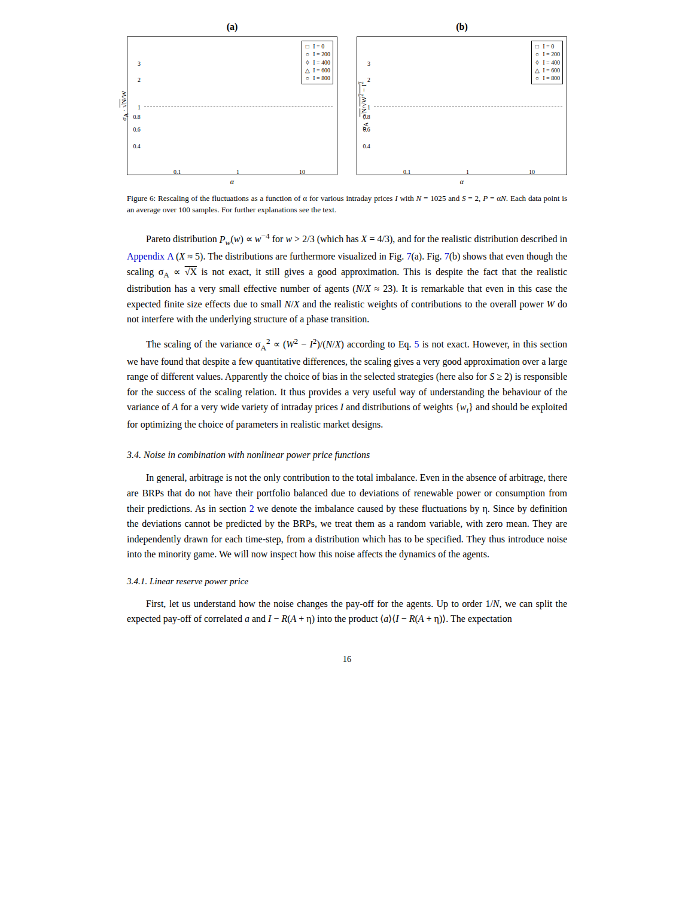(a)
σA · √N/W
3 2 1 0.8 0.6 0.4
□ I = 0
○ I = 200
◊ I = 400
△ I = 600
○ I = 800
0.1 1 10
α
(b)
σA · √N/√W2 − I2
3 2 1 0.8 0.6 0.4
□ I = 0
○ I = 200
◊ I = 400
△ I = 600
○ I = 800
0.1 1 10
α
Figure 6: Rescaling of the fluctuations as a function of α for various intraday prices I with N = 1025 and S = 2, P = αN. Each data point is an average over 100 samples. For further explanations see the text.
Pareto distribution Pw(w) ∝ w−4 for w > 2/3 (which has X = 4/3), and for the realistic distribution described in Appendix A (X ≈ 5). The distributions are furthermore visualized in Fig. 7(a). Fig. 7(b) shows that even though the scaling σA ∝ √X is not exact, it still gives a good approximation. This is despite the fact that the realistic distribution has a very small effective number of agents (N/X ≈ 23). It is remarkable that even in this case the expected finite size effects due to small N/X and the realistic weights of contributions to the overall power W do not interfere with the underlying structure of a phase transition.
The scaling of the variance σA2 ∝ (W2 − I2)/(N/X) according to Eq. 5 is not exact. However, in this section we have found that despite a few quantitative differences, the scaling gives a very good approximation over a large range of different values. Apparently the choice of bias in the selected strategies (here also for S ≥ 2) is responsible for the success of the scaling relation. It thus provides a very useful way of understanding the behaviour of the variance of A for a very wide variety of intraday prices I and distributions of weights {wi} and should be exploited for optimizing the choice of parameters in realistic market designs.
3.4. Noise in combination with nonlinear power price functions
In general, arbitrage is not the only contribution to the total imbalance. Even in the absence of arbitrage, there are BRPs that do not have their portfolio balanced due to deviations of renewable power or consumption from their predictions. As in section 2 we denote the imbalance caused by these fluctuations by η. Since by definition the deviations cannot be predicted by the BRPs, we treat them as a random variable, with zero mean. They are independently drawn for each time-step, from a distribution which has to be specified. They thus introduce noise into the minority game. We will now inspect how this noise affects the dynamics of the agents.
3.4.1. Linear reserve power price
First, let us understand how the noise changes the pay-off for the agents. Up to order 1/N, we can split the expected pay-off of correlated a and I − R(A + η) into the product ⟨a⟩⟨I − R(A + η)⟩. The expectation
16